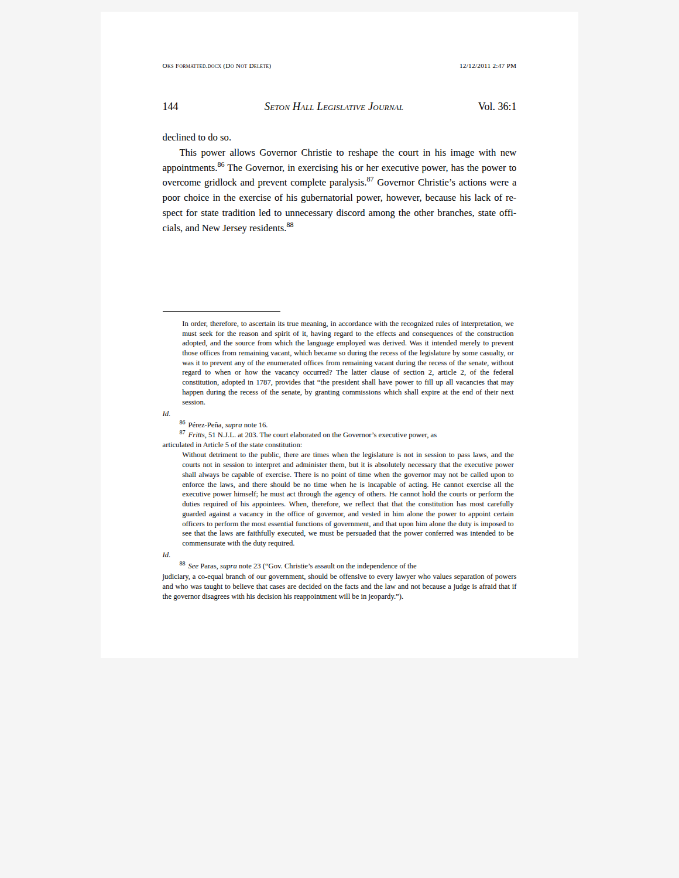Oks Formatted.docx (Do Not Delete) 12/12/2011 2:47 PM
144 Seton Hall Legislative Journal Vol. 36:1
declined to do so.
This power allows Governor Christie to reshape the court in his image with new appointments.86 The Governor, in exercising his or her executive power, has the power to overcome gridlock and prevent complete paralysis.87 Governor Christie’s actions were a poor choice in the exercise of his gubernatorial power, however, because his lack of respect for state tradition led to unnecessary discord among the other branches, state officials, and New Jersey residents.88
In order, therefore, to ascertain its true meaning, in accordance with the recognized rules of interpretation, we must seek for the reason and spirit of it, having regard to the effects and consequences of the construction adopted, and the source from which the language employed was derived. Was it intended merely to prevent those offices from remaining vacant, which became so during the recess of the legislature by some casualty, or was it to prevent any of the enumerated offices from remaining vacant during the recess of the senate, without regard to when or how the vacancy occurred? The latter clause of section 2, article 2, of the federal constitution, adopted in 1787, provides that “the president shall have power to fill up all vacancies that may happen during the recess of the senate, by granting commissions which shall expire at the end of their next session.
Id.
86 Pérez-Peña, supra note 16.
87 Fritts, 51 N.J.L. at 203. The court elaborated on the Governor’s executive power, as
articulated in Article 5 of the state constitution:
Without detriment to the public, there are times when the legislature is not in session to pass laws, and the courts not in session to interpret and administer them, but it is absolutely necessary that the executive power shall always be capable of exercise. There is no point of time when the governor may not be called upon to enforce the laws, and there should be no time when he is incapable of acting. He cannot exercise all the executive power himself; he must act through the agency of others. He cannot hold the courts or perform the duties required of his appointees. When, therefore, we reflect that that the constitution has most carefully guarded against a vacancy in the office of governor, and vested in him alone the power to appoint certain officers to perform the most essential functions of government, and that upon him alone the duty is imposed to see that the laws are faithfully executed, we must be persuaded that the power conferred was intended to be commensurate with the duty required.
Id.
88 See Paras, supra note 23 (“Gov. Christie’s assault on the independence of the
judiciary, a co-equal branch of our government, should be offensive to every lawyer who values separation of powers and who was taught to believe that cases are decided on the facts and the law and not because a judge is afraid that if the governor disagrees with his decision his reappointment will be in jeopardy.”).